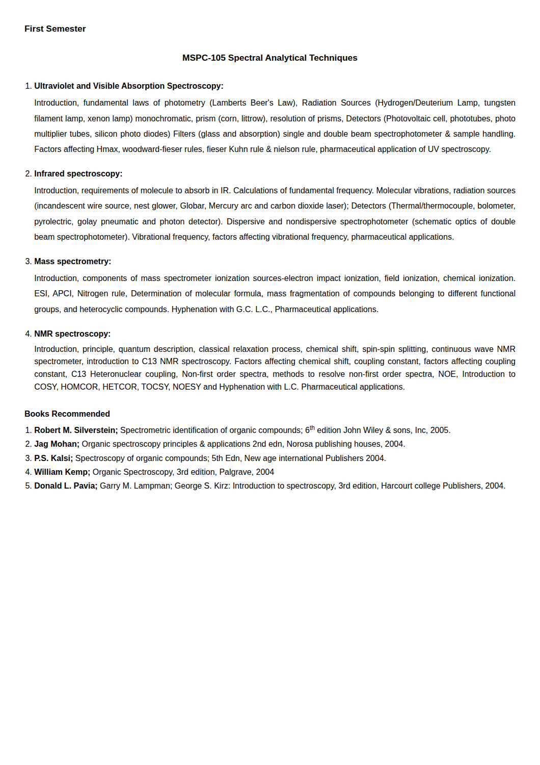First Semester
MSPC-105 Spectral Analytical Techniques
Ultraviolet and Visible Absorption Spectroscopy:
Introduction, fundamental laws of photometry (Lamberts Beer's Law), Radiation Sources (Hydrogen/Deuterium Lamp, tungsten filament lamp, xenon lamp) monochromatic, prism (corn, littrow), resolution of prisms, Detectors (Photovoltaic cell, phototubes, photo multiplier tubes, silicon photo diodes) Filters (glass and absorption) single and double beam spectrophotometer & sample handling. Factors affecting Hmax, woodward-fieser rules, fieser Kuhn rule & nielson rule, pharmaceutical application of UV spectroscopy.
Infrared spectroscopy:
Introduction, requirements of molecule to absorb in IR. Calculations of fundamental frequency. Molecular vibrations, radiation sources (incandescent wire source, nest glower, Globar, Mercury arc and carbon dioxide laser); Detectors (Thermal/thermocouple, bolometer, pyrolectric, golay pneumatic and photon detector). Dispersive and nondispersive spectrophotometer (schematic optics of double beam spectrophotometer). Vibrational frequency, factors affecting vibrational frequency, pharmaceutical applications.
Mass spectrometry:
Introduction, components of mass spectrometer ionization sources-electron impact ionization, field ionization, chemical ionization. ESI, APCI, Nitrogen rule, Determination of molecular formula, mass fragmentation of compounds belonging to different functional groups, and heterocyclic compounds. Hyphenation with G.C. L.C., Pharmaceutical applications.
NMR spectroscopy:
Introduction, principle, quantum description, classical relaxation process, chemical shift, spin-spin splitting, continuous wave NMR spectrometer, introduction to C13 NMR spectroscopy. Factors affecting chemical shift, coupling constant, factors affecting coupling constant, C13 Heteronuclear coupling, Non-first order spectra, methods to resolve non-first order spectra, NOE, Introduction to COSY, HOMCOR, HETCOR, TOCSY, NOESY and Hyphenation with L.C. Pharmaceutical applications.
Books Recommended
Robert M. Silverstein; Spectrometric identification of organic compounds; 6th edition John Wiley & sons, Inc, 2005.
Jag Mohan; Organic spectroscopy principles & applications 2nd edn, Norosa publishing houses, 2004.
P.S. Kalsi; Spectroscopy of organic compounds; 5th Edn, New age international Publishers 2004.
William Kemp; Organic Spectroscopy, 3rd edition, Palgrave, 2004
Donald L. Pavia; Garry M. Lampman; George S. Kirz: Introduction to spectroscopy, 3rd edition, Harcourt college Publishers, 2004.